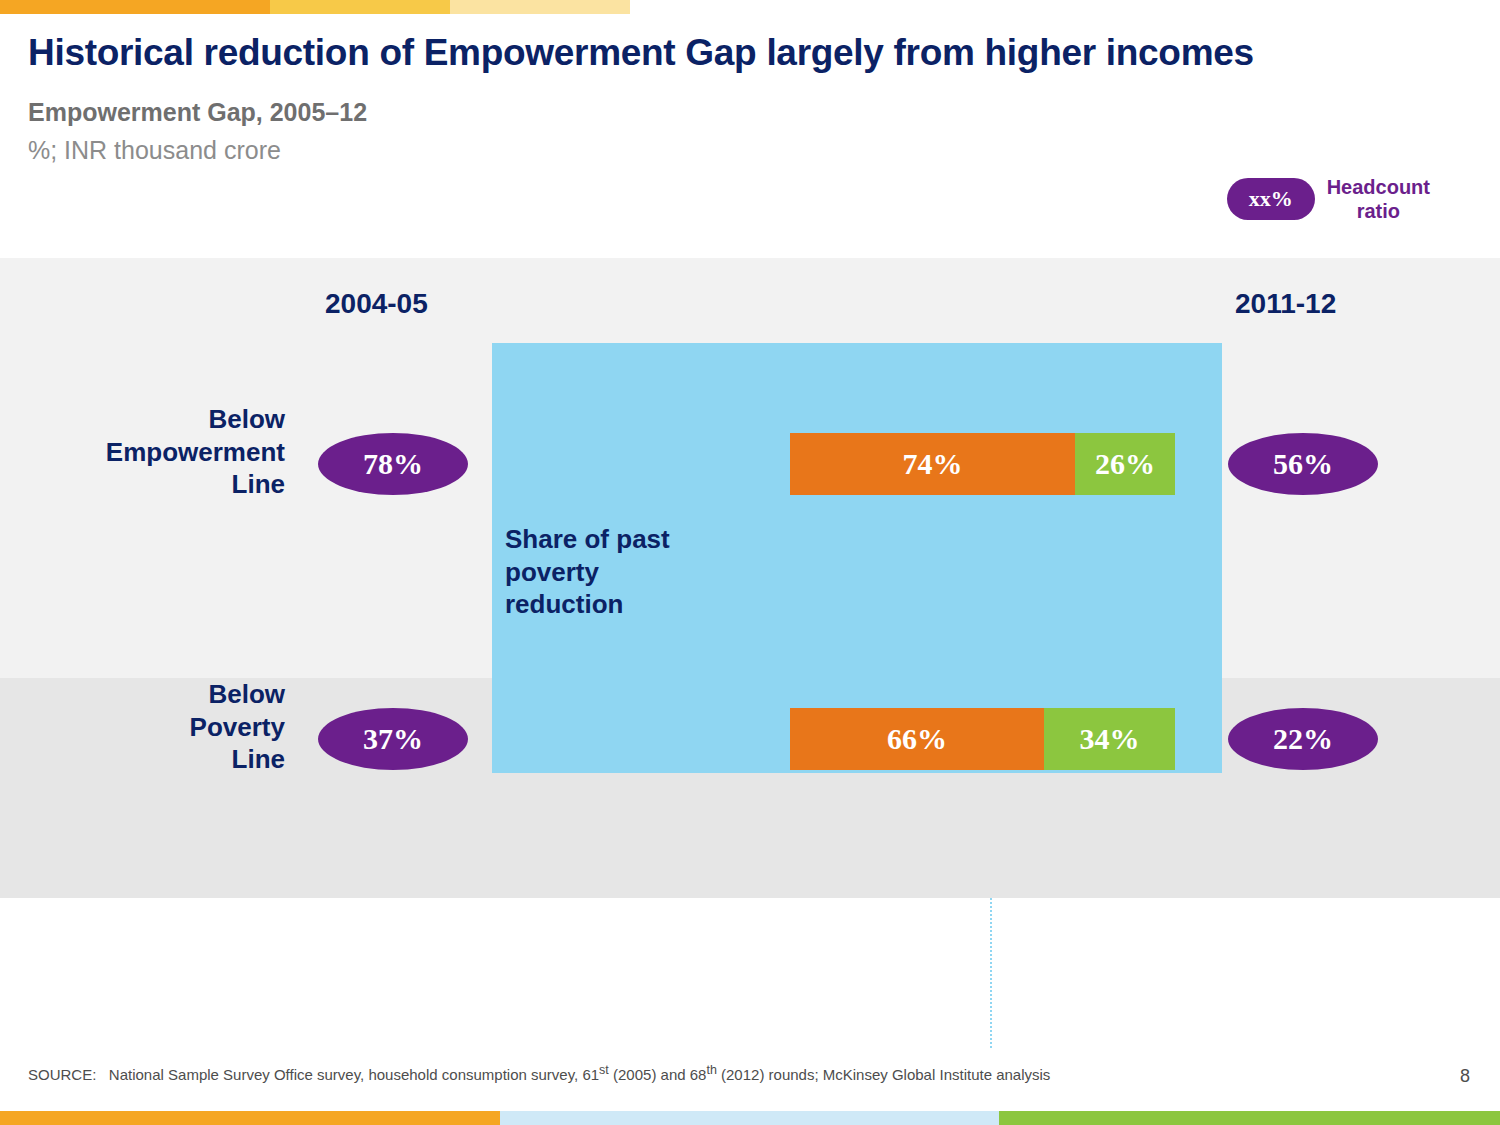Historical reduction of Empowerment Gap largely from higher incomes
Empowerment Gap, 2005–12
%; INR thousand crore
xx%
Headcount
ratio
2004-05
2011-12
Share of past poverty reduction
Below
Empowerment
Line
Below
Poverty
Line
78%
37%
56%
22%
74%
26%
66%
34%
SOURCE: National Sample Survey Office survey, household consumption survey, 61st (2005) and 68th (2012) rounds; McKinsey Global Institute analysis
8